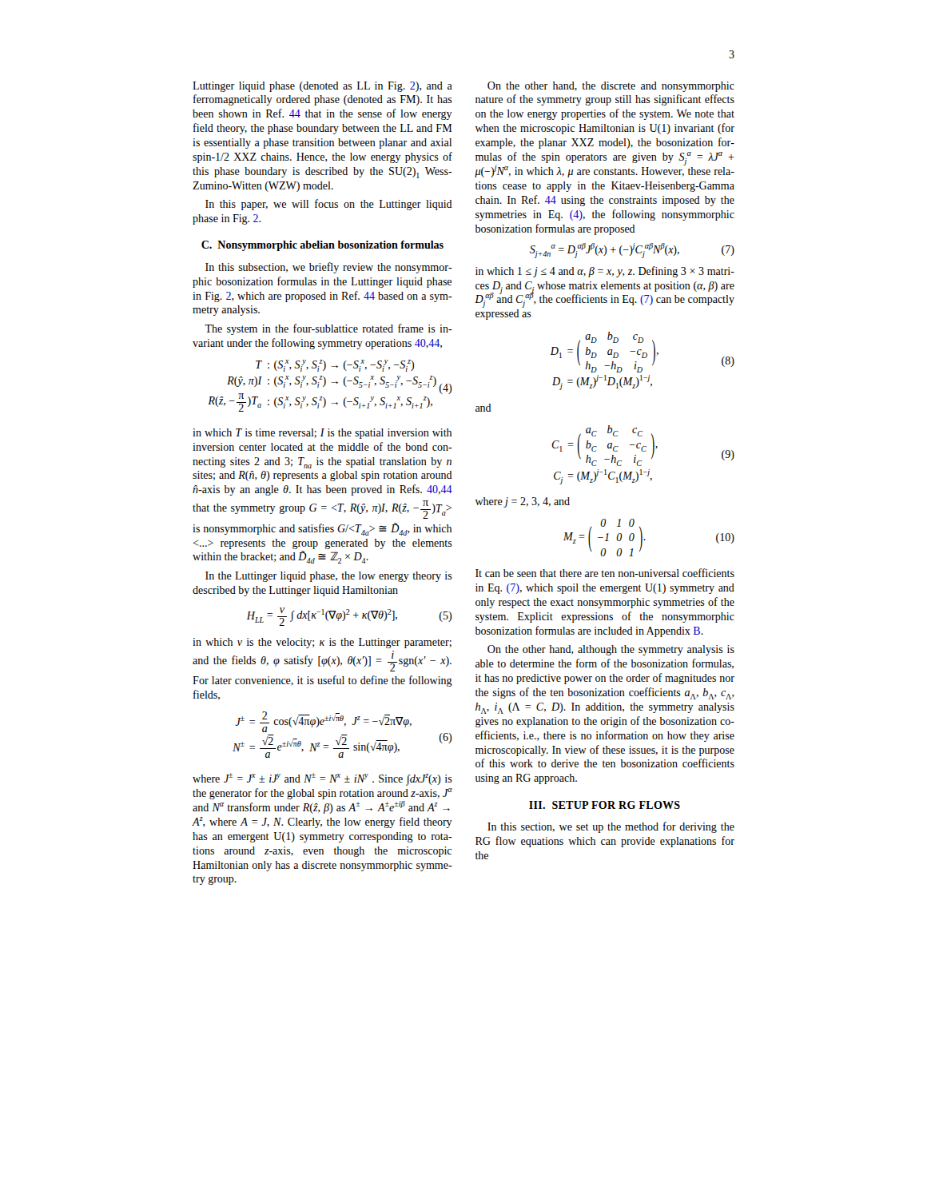3
Luttinger liquid phase (denoted as LL in Fig. 2), and a ferromagnetically ordered phase (denoted as FM). It has been shown in Ref. 44 that in the sense of low energy field theory, the phase boundary between the LL and FM is essentially a phase transition between planar and axial spin-1/2 XXZ chains. Hence, the low energy physics of this phase boundary is described by the SU(2)1 Wess-Zumino-Witten (WZW) model.
In this paper, we will focus on the Luttinger liquid phase in Fig. 2.
C. Nonsymmorphic abelian bosonization formulas
In this subsection, we briefly review the nonsymmorphic bosonization formulas in the Luttinger liquid phase in Fig. 2, which are proposed in Ref. 44 based on a symmetry analysis.
The system in the four-sublattice rotated frame is invariant under the following symmetry operations 40,44,
| T | : | ( S i x , S i y , S i z ) → (− S i x , − S i y , − S i z ) |
| R ( ŷ , π ) I | : | ( S i x , S i y , S i z ) → (− S 5−i x , S 5−i y , − S 5−i z ) |
| R ( ẑ , − π 2 ) T a | : | ( S i x , S i y , S i z ) → (− S i+1 y , S i+1 x , S i+1 z ), |
(4)
in which T is time reversal; I is the spatial inversion with inversion center located at the middle of the bond connecting sites 2 and 3; Tna is the spatial translation by n sites; and R(n̂, θ) represents a global spin rotation around n̂-axis by an angle θ. It has been proved in Refs. 40,44 that the symmetry group G = <T, R(ŷ, π)I, R(ẑ, −π 2)Ta> is nonsymmorphic and satisfies G/<T4a> ≅ D̃4d, in which <...> represents the group generated by the elements within the bracket; and D̃4d ≅ ℤ2 × D4.
In the Luttinger liquid phase, the low energy theory is described by the Luttinger liquid Hamiltonian
HLL = v 2 ∫ dx[κ−1(∇φ)2 + κ(∇θ)2], (5)
in which v is the velocity; κ is the Luttinger parameter; and the fields θ, φ satisfy [φ(x), θ(x′)] = i 2sgn(x′ − x). For later convenience, it is useful to define the following fields,
| J ± | = | 2 a cos(√ 4π φ ) e ± i √ π θ , J z = −√ 2 π∇ φ , |
| N ± | = | √ 2 a e ± i √ π θ , N z = √ 2 a sin(√ 4π φ ), |
(6)
where J± = Jx ± iJy and N± = Nx ± iNy . Since ∫dxJz(x) is the generator for the global spin rotation around z-axis, Jα and Nα transform under R(ẑ, β) as A± → A±e±iβ and Az → Az, where A = J, N. Clearly, the low energy field theory has an emergent U(1) symmetry corresponding to rotations around z-axis, even though the microscopic Hamiltonian only has a discrete nonsymmorphic symmetry group.
On the other hand, the discrete and nonsymmorphic nature of the symmetry group still has significant effects on the low energy properties of the system. We note that when the microscopic Hamiltonian is U(1) invariant (for example, the planar XXZ model), the bosonization formulas of the spin operators are given by Sjα = λJα + μ(−)jNα, in which λ, μ are constants. However, these relations cease to apply in the Kitaev-Heisenberg-Gamma chain. In Ref. 44 using the constraints imposed by the symmetries in Eq. (4), the following nonsymmorphic bosonization formulas are proposed
Sj+4nα = Djαβ Jβ(x) + (−)jCjαβ Nβ(x), (7)
in which 1 ≤ j ≤ 4 and α, β = x, y, z. Defining 3 × 3 matrices Dj and Cj whose matrix elements at position (α, β) are Djαβ and Cjαβ, the coefficients in Eq. (7) can be compactly expressed as
| D 1 | = | ( / a D / b D / c D / / b D / a D / −c D / / h D / −h D / i D / ) , |
| D j | = | ( M z ) j −1 D 1 ( M z ) 1− j , |
(8)
and
| C 1 | = | ( / a C / b C / c C / / b C / a C / −c C / / h C / −h C / i C / ) , |
| C j | = | ( M z ) j −1 C 1 ( M z ) 1− j , |
(9)
where j = 2, 3, 4, and
Mz = (
| 0 | 1 | 0 |
| −1 | 0 | 0 |
| 0 | 0 | 1 |
). (10)
It can be seen that there are ten non-universal coefficients in Eq. (7), which spoil the emergent U(1) symmetry and only respect the exact nonsymmorphic symmetries of the system. Explicit expressions of the nonsymmorphic bosonization formulas are included in Appendix B.
On the other hand, although the symmetry analysis is able to determine the form of the bosonization formulas, it has no predictive power on the order of magnitudes nor the signs of the ten bosonization coefficients aΛ, bΛ, cΛ, hΛ, iΛ (Λ = C, D). In addition, the symmetry analysis gives no explanation to the origin of the bosonization coefficients, i.e., there is no information on how they arise microscopically. In view of these issues, it is the purpose of this work to derive the ten bosonization coefficients using an RG approach.
III. SETUP FOR RG FLOWS
In this section, we set up the method for deriving the RG flow equations which can provide explanations for the